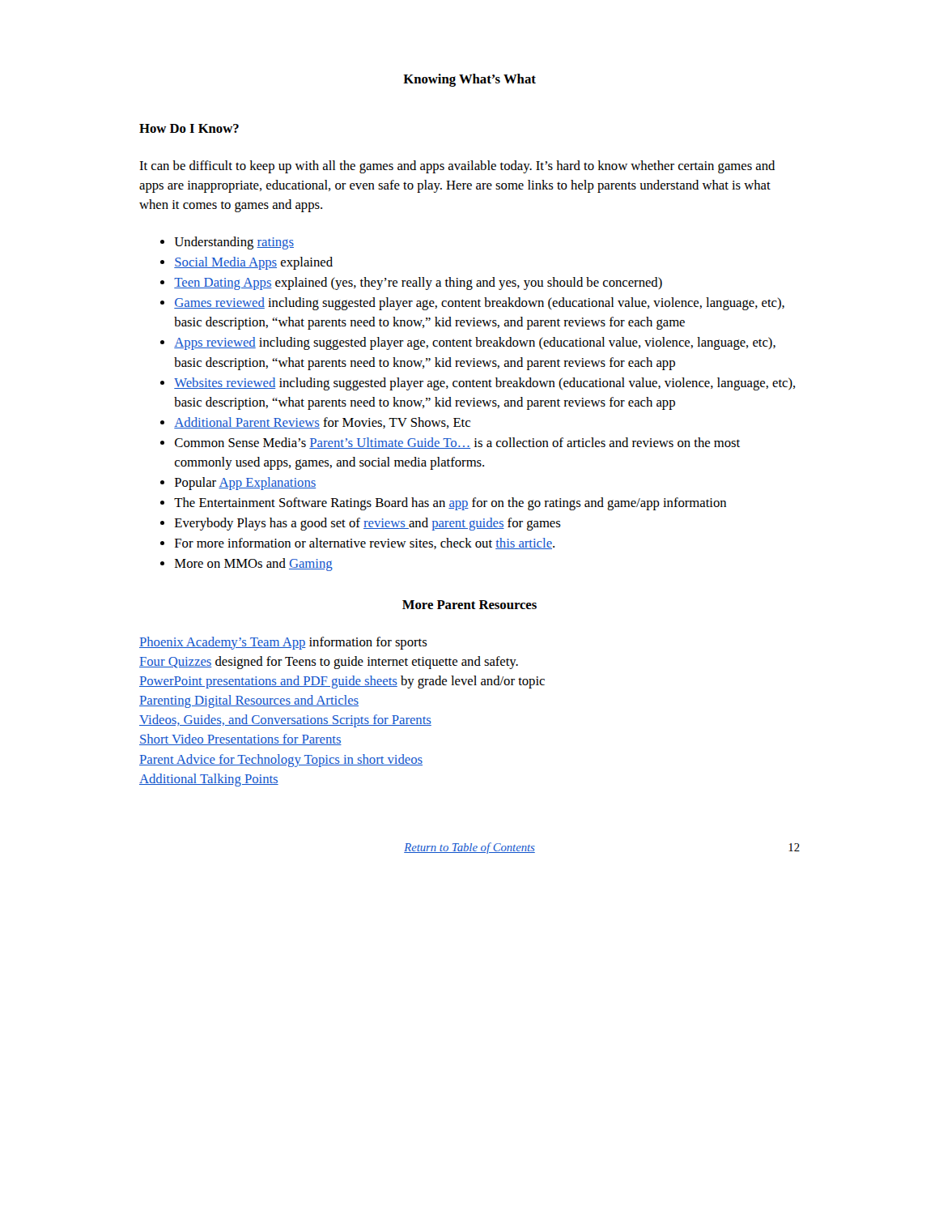Knowing What’s What
How Do I Know?
It can be difficult to keep up with all the games and apps available today. It’s hard to know whether certain games and apps are inappropriate, educational, or even safe to play. Here are some links to help parents understand what is what when it comes to games and apps.
Understanding ratings
Social Media Apps explained
Teen Dating Apps explained (yes, they’re really a thing and yes, you should be concerned)
Games reviewed including suggested player age, content breakdown (educational value, violence, language, etc), basic description, “what parents need to know,” kid reviews, and parent reviews for each game
Apps reviewed including suggested player age, content breakdown (educational value, violence, language, etc), basic description, “what parents need to know,” kid reviews, and parent reviews for each app
Websites reviewed including suggested player age, content breakdown (educational value, violence, language, etc), basic description, “what parents need to know,” kid reviews, and parent reviews for each app
Additional Parent Reviews for Movies, TV Shows, Etc
Common Sense Media’s Parent’s Ultimate Guide To… is a collection of articles and reviews on the most commonly used apps, games, and social media platforms.
Popular App Explanations
The Entertainment Software Ratings Board has an app for on the go ratings and game/app information
Everybody Plays has a good set of reviews and parent guides for games
For more information or alternative review sites, check out this article.
More on MMOs and Gaming
More Parent Resources
Phoenix Academy’s Team App information for sports
Four Quizzes designed for Teens to guide internet etiquette and safety.
PowerPoint presentations and PDF guide sheets by grade level and/or topic
Parenting Digital Resources and Articles
Videos, Guides, and Conversations Scripts for Parents
Short Video Presentations for Parents
Parent Advice for Technology Topics in short videos
Additional Talking Points
Return to Table of Contents
12